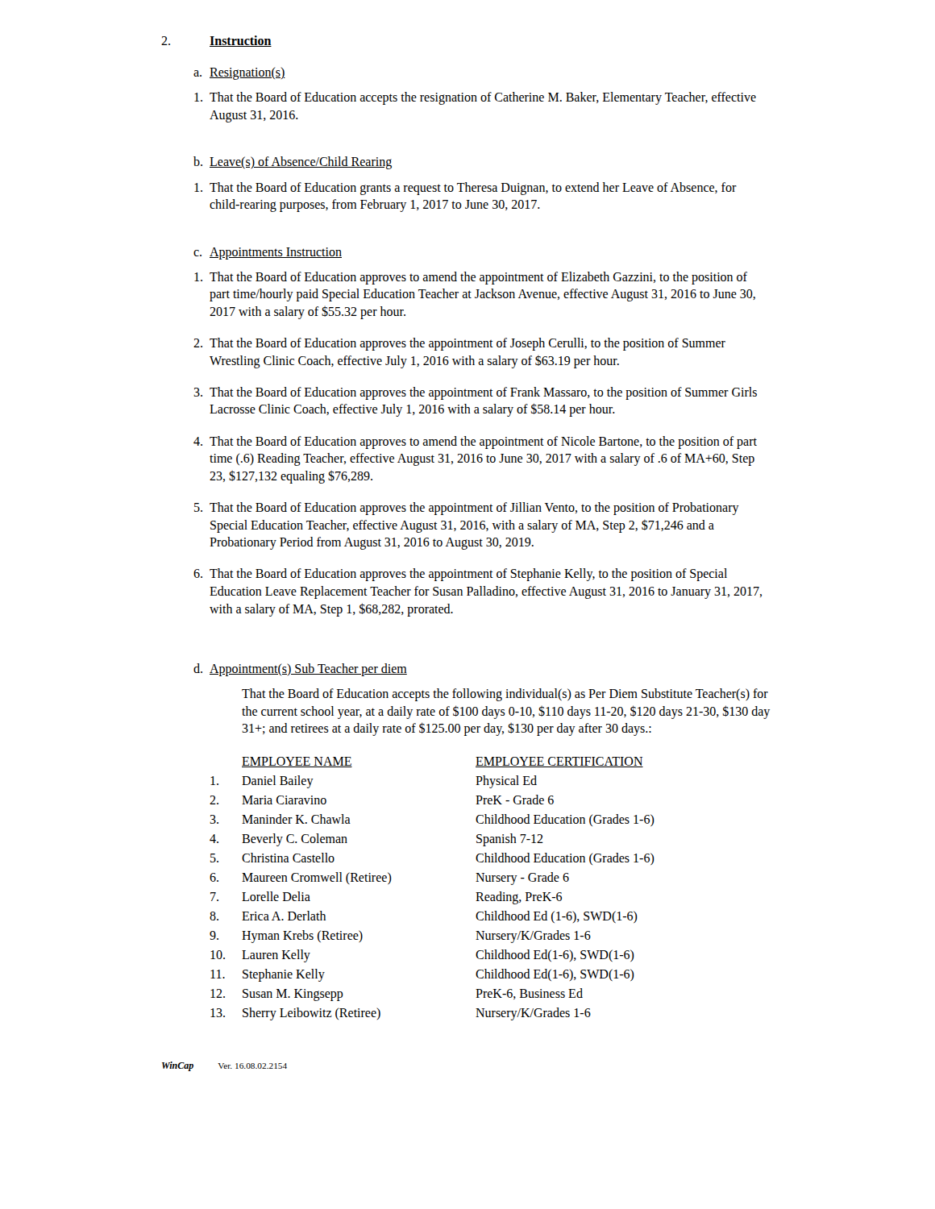2.
Instruction
a.
Resignation(s)
1.
That the Board of Education accepts the resignation of Catherine M. Baker, Elementary Teacher, effective August 31, 2016.
b.
Leave(s) of Absence/Child Rearing
1.
That the Board of Education grants a request to Theresa Duignan, to extend her Leave of Absence, for child-rearing purposes, from February 1, 2017 to June 30, 2017.
c.
Appointments Instruction
1.
That the Board of Education approves to amend the appointment of Elizabeth Gazzini, to the position of part time/hourly paid Special Education Teacher at Jackson Avenue, effective August 31, 2016 to June 30, 2017 with a salary of $55.32 per hour.
2.
That the Board of Education approves the appointment of Joseph Cerulli, to the position of Summer Wrestling Clinic Coach, effective July 1, 2016 with a salary of $63.19 per hour.
3.
That the Board of Education approves the appointment of Frank Massaro, to the position of Summer Girls Lacrosse Clinic Coach, effective July 1, 2016 with a salary of $58.14 per hour.
4.
That the Board of Education approves to amend the appointment of Nicole Bartone, to the position of part time (.6) Reading Teacher, effective August 31, 2016 to June 30, 2017 with a salary of .6 of MA+60, Step 23, $127,132 equaling $76,289.
5.
That the Board of Education approves the appointment of Jillian Vento, to the position of Probationary Special Education Teacher, effective August 31, 2016, with a salary of MA, Step 2, $71,246 and a Probationary Period from August 31, 2016 to August 30, 2019.
6.
That the Board of Education approves the appointment of Stephanie Kelly, to the position of Special Education Leave Replacement Teacher for Susan Palladino, effective August 31, 2016 to January 31, 2017, with a salary of MA, Step 1, $68,282, prorated.
d.
Appointment(s) Sub Teacher per diem
That the Board of Education accepts the following individual(s) as Per Diem Substitute Teacher(s) for the current school year, at a daily rate of $100 days 0-10, $110 days 11-20, $120 days 21-30, $130 day 31+; and retirees at a daily rate of $125.00 per day, $130 per day after 30 days.:
| | EMPLOYEE NAME | EMPLOYEE CERTIFICATION |
| 1. | Daniel Bailey | Physical Ed |
| 2. | Maria Ciaravino | PreK - Grade 6 |
| 3. | Maninder K. Chawla | Childhood Education (Grades 1-6) |
| 4. | Beverly C. Coleman | Spanish 7-12 |
| 5. | Christina Castello | Childhood Education (Grades 1-6) |
| 6. | Maureen Cromwell (Retiree) | Nursery - Grade 6 |
| 7. | Lorelle Delia | Reading, PreK-6 |
| 8. | Erica A. Derlath | Childhood Ed (1-6), SWD(1-6) |
| 9. | Hyman Krebs (Retiree) | Nursery/K/Grades 1-6 |
| 10. | Lauren Kelly | Childhood Ed(1-6), SWD(1-6) |
| 11. | Stephanie Kelly | Childhood Ed(1-6), SWD(1-6) |
| 12. | Susan M. Kingsepp | PreK-6, Business Ed |
| 13. | Sherry Leibowitz (Retiree) | Nursery/K/Grades 1-6 |
WinCap Ver. 16.08.02.2154